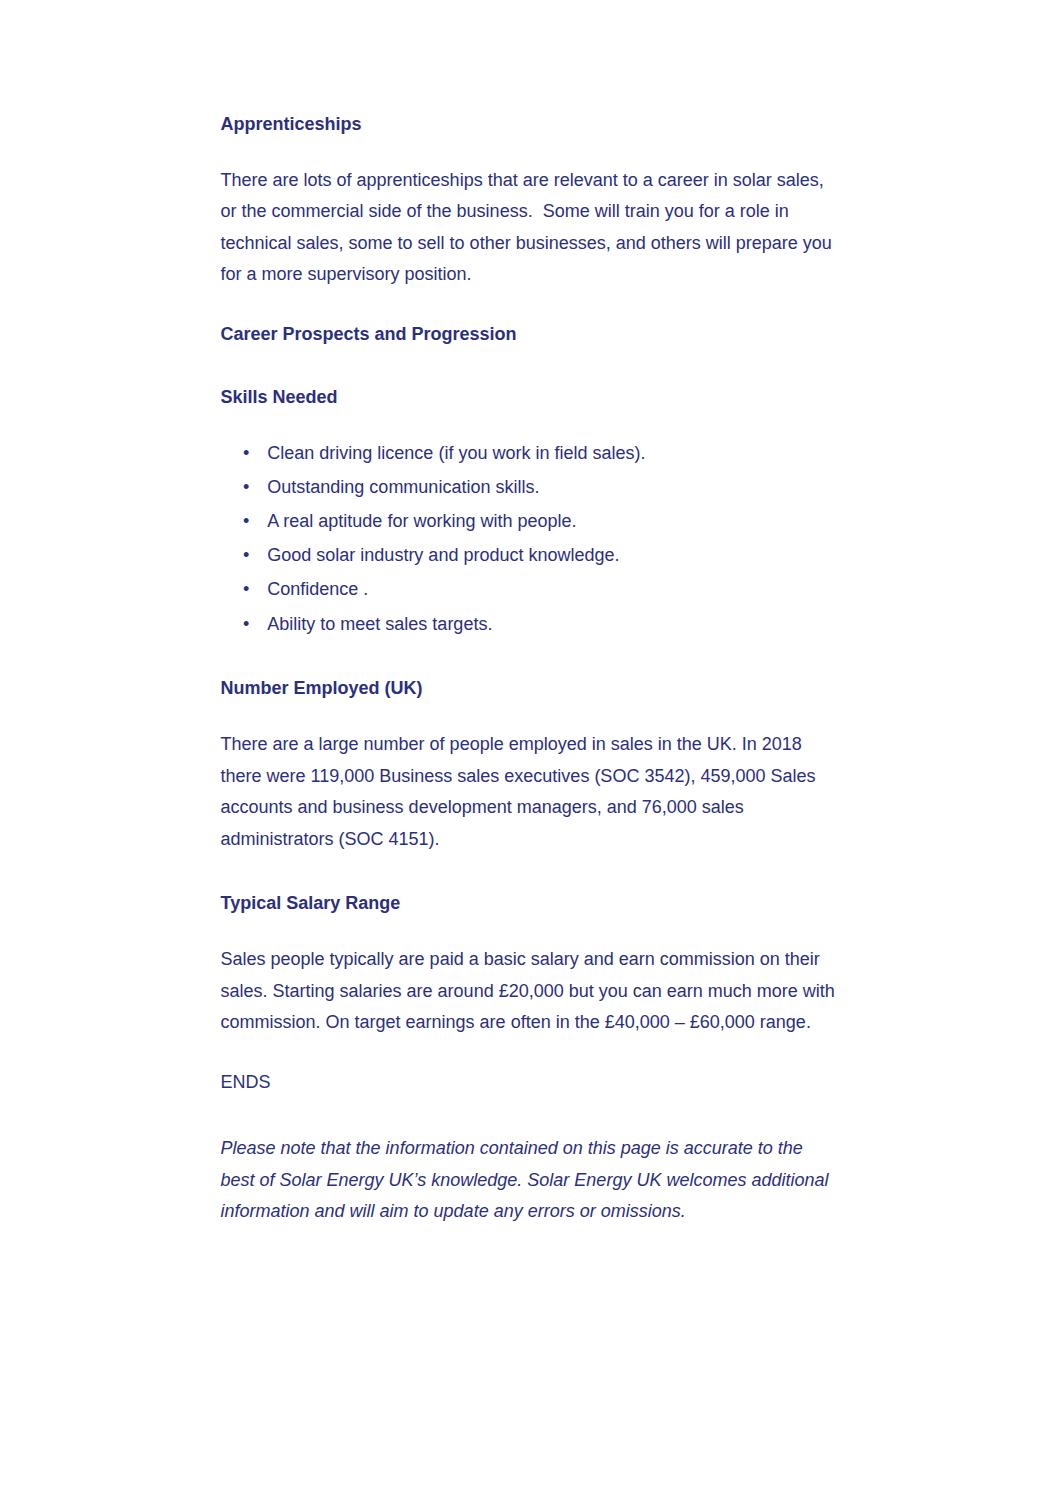Apprenticeships
There are lots of apprenticeships that are relevant to a career in solar sales, or the commercial side of the business. Some will train you for a role in technical sales, some to sell to other businesses, and others will prepare you for a more supervisory position.
Career Prospects and Progression
Skills Needed
Clean driving licence (if you work in field sales).
Outstanding communication skills.
A real aptitude for working with people.
Good solar industry and product knowledge.
Confidence .
Ability to meet sales targets.
Number Employed (UK)
There are a large number of people employed in sales in the UK. In 2018 there were 119,000 Business sales executives (SOC 3542), 459,000 Sales accounts and business development managers, and 76,000 sales administrators (SOC 4151).
Typical Salary Range
Sales people typically are paid a basic salary and earn commission on their sales. Starting salaries are around £20,000 but you can earn much more with commission. On target earnings are often in the £40,000 – £60,000 range.
ENDS
Please note that the information contained on this page is accurate to the best of Solar Energy UK’s knowledge. Solar Energy UK welcomes additional information and will aim to update any errors or omissions.